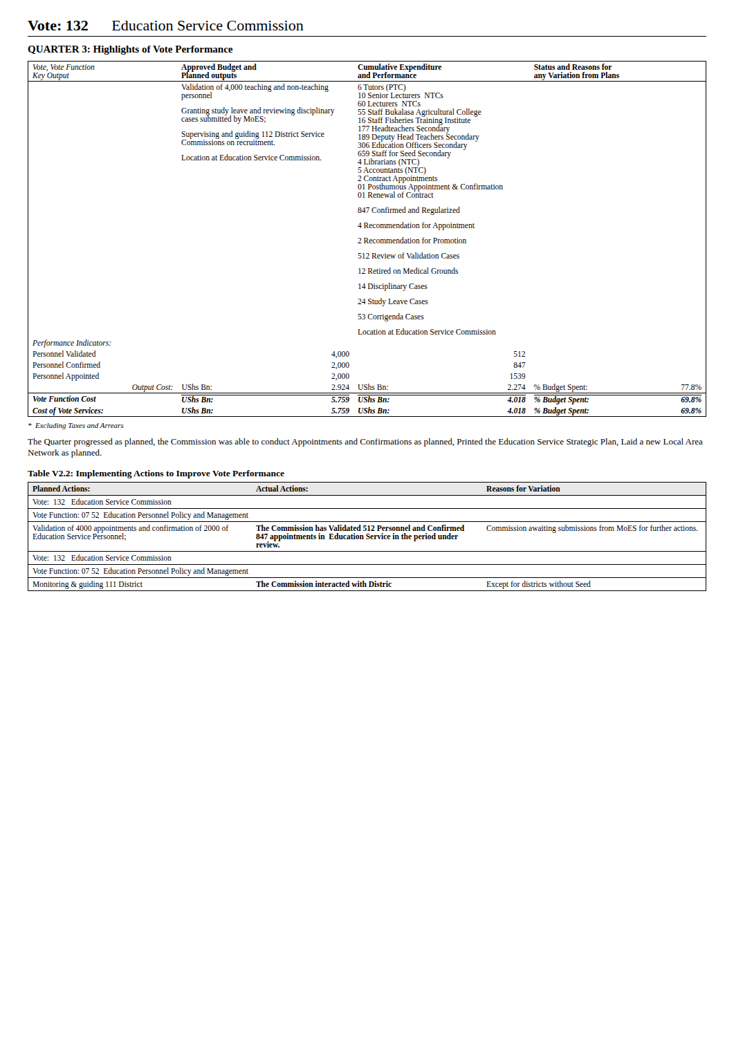Vote: 132 Education Service Commission
QUARTER 3: Highlights of Vote Performance
| Vote, Vote Function Key Output | Approved Budget and Planned outputs | Cumulative Expenditure and Performance | Status and Reasons for any Variation from Plans |
| --- | --- | --- | --- |
| | Validation of 4,000 teaching and non-teaching personnel Granting study leave and reviewing disciplinary cases submitted by MoES; Supervising and guiding 112 District Service Commissions on recruitment. Location at Education Service Commission. | 6 Tutors (PTC) 10 Senior Lecturers NTCs 60 Lecturers NTCs 55 Staff Bukalasa Agricultural College 16 Staff Fisheries Training Institute 177 Headteachers Secondary 189 Deputy Head Teachers Secondary 306 Education Officers Secondary 659 Staff for Seed Secondary 4 Librarians (NTC) 5 Accountants (NTC) 2 Contract Appointments 01 Posthumous Appointment & Confirmation 01 Renewal of Contract 847 Confirmed and Regularized 4 Recommendation for Appointment 2 Recommendation for Promotion 512 Review of Validation Cases 12 Retired on Medical Grounds 14 Disciplinary Cases 24 Study Leave Cases 53 Corrigenda Cases Location at Education Service Commission | |
| Performance Indicators: |
| / Personnel Validated / 4,000 / 512 / / / Personnel Confirmed / 2,000 / 847 / / / Personnel Appointed / 2,000 / 1539 / / / Output Cost: / / UShs Bn: / 2.924 / / / UShs Bn: / 2.274 / / / % Budget Spent: / 77.8% / / |
| Vote Function Cost | / UShs Bn: / 5.759 / | / UShs Bn: / 4.018 / | / % Budget Spent: / 69.8% / |
| Cost of Vote Services: | / UShs Bn: / 5.759 / | / UShs Bn: / 4.018 / | / % Budget Spent: / 69.8% / |
* Excluding Taxes and Arrears
The Quarter progressed as planned, the Commission was able to conduct Appointments and Confirmations as planned, Printed the Education Service Strategic Plan, Laid a new Local Area Network as planned.
Table V2.2: Implementing Actions to Improve Vote Performance
| Planned Actions: | Actual Actions: | Reasons for Variation |
| --- | --- | --- |
| Vote: 132 Education Service Commission |
| Vote Function: 07 52 Education Personnel Policy and Management |
| Validation of 4000 appointments and confirmation of 2000 of Education Service Personnel; | The Commission has Validated 512 Personnel and Confirmed 847 appointments in Education Service in the period under review. | Commission awaiting submissions from MoES for further actions. |
| Vote: 132 Education Service Commission |
| Vote Function: 07 52 Education Personnel Policy and Management |
| Monitoring & guiding 111 District | The Commission interacted with Distric | Except for districts without Seed |